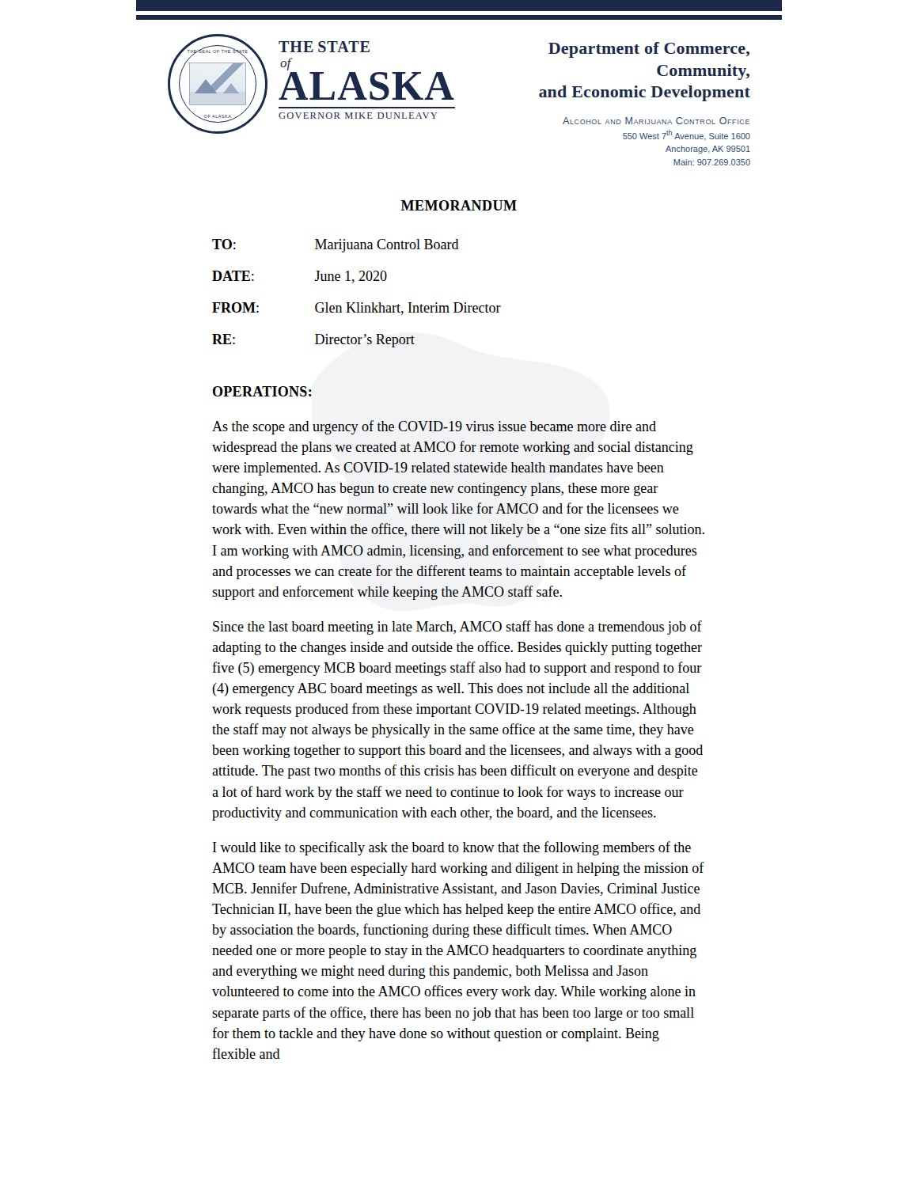The Seal of the State
of Alaska
THE STATE of ALASKA Governor Mike Dunleavy
Department of Commerce, Community,
and Economic Development
Alcohol and Marijuana Control Office
550 West 7th Avenue, Suite 1600
Anchorage, AK 99501
Main: 907.269.0350
MEMORANDUM
| TO : | Marijuana Control Board |
| DATE : | June 1, 2020 |
| FROM : | Glen Klinkhart, Interim Director |
| RE : | Director’s Report |
OPERATIONS:
As the scope and urgency of the COVID-19 virus issue became more dire and widespread the plans we created at AMCO for remote working and social distancing were implemented. As COVID-19 related statewide health mandates have been changing, AMCO has begun to create new contingency plans, these more gear towards what the “new normal” will look like for AMCO and for the licensees we work with. Even within the office, there will not likely be a “one size fits all” solution. I am working with AMCO admin, licensing, and enforcement to see what procedures and processes we can create for the different teams to maintain acceptable levels of support and enforcement while keeping the AMCO staff safe.
Since the last board meeting in late March, AMCO staff has done a tremendous job of adapting to the changes inside and outside the office. Besides quickly putting together five (5) emergency MCB board meetings staff also had to support and respond to four (4) emergency ABC board meetings as well. This does not include all the additional work requests produced from these important COVID-19 related meetings. Although the staff may not always be physically in the same office at the same time, they have been working together to support this board and the licensees, and always with a good attitude. The past two months of this crisis has been difficult on everyone and despite a lot of hard work by the staff we need to continue to look for ways to increase our productivity and communication with each other, the board, and the licensees.
I would like to specifically ask the board to know that the following members of the AMCO team have been especially hard working and diligent in helping the mission of MCB. Jennifer Dufrene, Administrative Assistant, and Jason Davies, Criminal Justice Technician II, have been the glue which has helped keep the entire AMCO office, and by association the boards, functioning during these difficult times. When AMCO needed one or more people to stay in the AMCO headquarters to coordinate anything and everything we might need during this pandemic, both Melissa and Jason volunteered to come into the AMCO offices every work day. While working alone in separate parts of the office, there has been no job that has been too large or too small for them to tackle and they have done so without question or complaint. Being flexible and